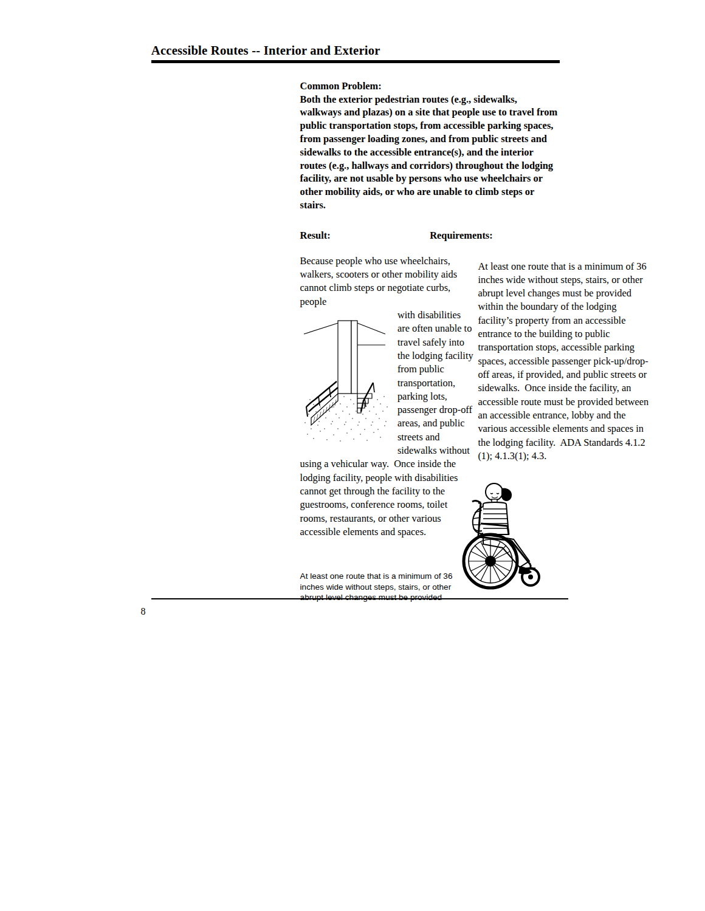Accessible Routes -- Interior and Exterior
Common Problem:
Both the exterior pedestrian routes (e.g., sidewalks, walkways and plazas) on a site that people use to travel from public transportation stops, from accessible parking spaces, from passenger loading zones, and from public streets and sidewalks to the accessible entrance(s), and the interior routes (e.g., hallways and corridors) throughout the lodging facility, are not usable by persons who use wheelchairs or other mobility aids, or who are unable to climb steps or stairs.
Result:
Requirements:
At least one route that is a minimum of 36 inches wide without steps, stairs, or other abrupt level changes must be provided within the boundary of the lodging facility’s property from an accessible entrance to the building to public transportation stops, accessible parking spaces, accessible passenger pick-up/drop-off areas, if provided, and public streets or sidewalks. Once inside the facility, an accessible route must be provided between an accessible entrance, lobby and the various accessible elements and spaces in the lodging facility. ADA Standards 4.1.2 (1); 4.1.3(1); 4.3.
Because people who use wheelchairs, walkers, scooters or other mobility aids cannot climb steps or negotiate curbs, people
with disabilities are often unable to travel safely into the lodging facility from public transportation, parking lots, passenger drop-off areas, and public streets and sidewalks without using a vehicular way. Once inside the lodging facility, people with disabilities cannot get through the facility to the guestrooms, conference rooms, toilet rooms, restaurants, or other various accessible elements and spaces.
At least one route that is a minimum of 36 inches wide without steps, stairs, or other abrupt level changes must be provided
8